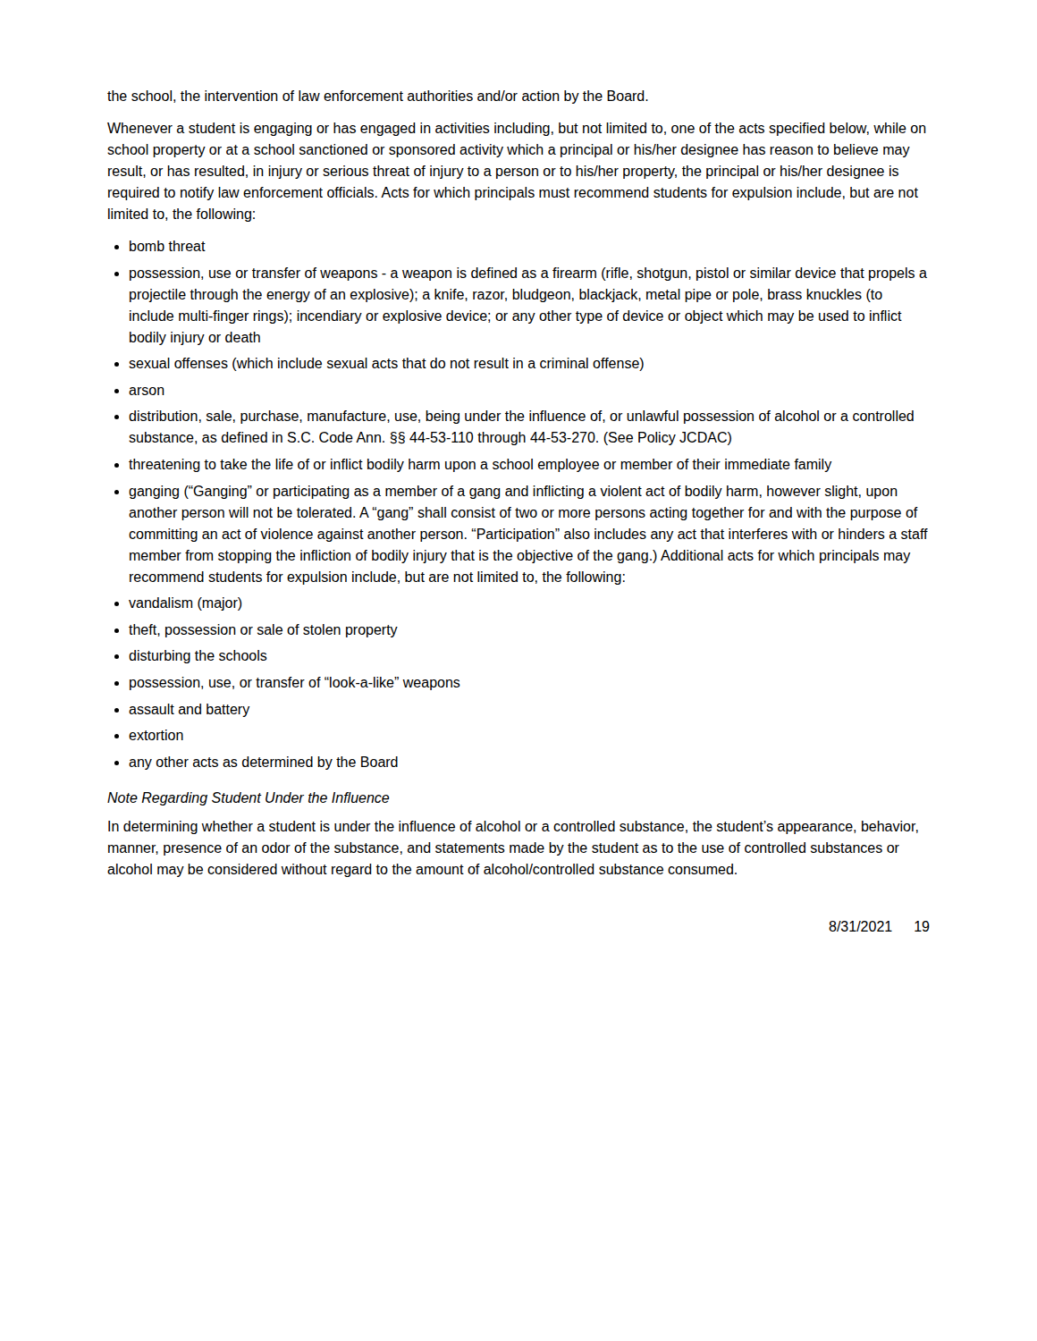the school, the intervention of law enforcement authorities and/or action by the Board.
Whenever a student is engaging or has engaged in activities including, but not limited to, one of the acts specified below, while on school property or at a school sanctioned or sponsored activity which a principal or his/her designee has reason to believe may result, or has resulted, in injury or serious threat of injury to a person or to his/her property, the principal or his/her designee is required to notify law enforcement officials. Acts for which principals must recommend students for expulsion include, but are not limited to, the following:
bomb threat
possession, use or transfer of weapons - a weapon is defined as a firearm (rifle, shotgun, pistol or similar device that propels a projectile through the energy of an explosive); a knife, razor, bludgeon, blackjack, metal pipe or pole, brass knuckles (to include multi-finger rings); incendiary or explosive device; or any other type of device or object which may be used to inflict bodily injury or death
sexual offenses (which include sexual acts that do not result in a criminal offense)
arson
distribution, sale, purchase, manufacture, use, being under the influence of, or unlawful possession of alcohol or a controlled substance, as defined in S.C. Code Ann. §§ 44-53-110 through 44-53-270. (See Policy JCDAC)
threatening to take the life of or inflict bodily harm upon a school employee or member of their immediate family
ganging (“Ganging” or participating as a member of a gang and inflicting a violent act of bodily harm, however slight, upon another person will not be tolerated. A “gang” shall consist of two or more persons acting together for and with the purpose of committing an act of violence against another person. “Participation” also includes any act that interferes with or hinders a staff member from stopping the infliction of bodily injury that is the objective of the gang.) Additional acts for which principals may recommend students for expulsion include, but are not limited to, the following:
vandalism (major)
theft, possession or sale of stolen property
disturbing the schools
possession, use, or transfer of “look-a-like” weapons
assault and battery
extortion
any other acts as determined by the Board
Note Regarding Student Under the Influence
In determining whether a student is under the influence of alcohol or a controlled substance, the student’s appearance, behavior, manner, presence of an odor of the substance, and statements made by the student as to the use of controlled substances or alcohol may be considered without regard to the amount of alcohol/controlled substance consumed.
8/31/202119